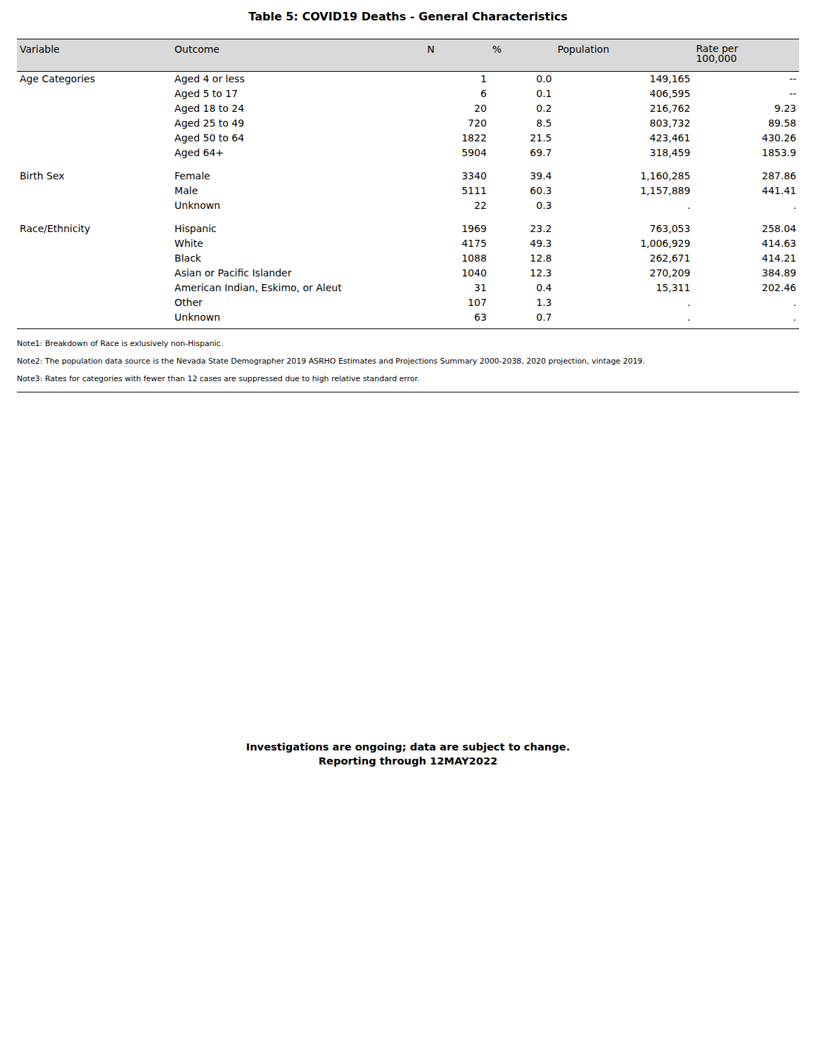Table 5: COVID19 Deaths - General Characteristics
| Variable | Outcome | N | % | Population | Rate per 100,000 |
| --- | --- | --- | --- | --- | --- |
| Age Categories | Aged 4 or less | 1 | 0.0 | 149,165 | -- |
| | Aged 5 to 17 | 6 | 0.1 | 406,595 | -- |
| | Aged 18 to 24 | 20 | 0.2 | 216,762 | 9.23 |
| | Aged 25 to 49 | 720 | 8.5 | 803,732 | 89.58 |
| | Aged 50 to 64 | 1822 | 21.5 | 423,461 | 430.26 |
| | Aged 64+ | 5904 | 69.7 | 318,459 | 1853.9 |
| Birth Sex | Female | 3340 | 39.4 | 1,160,285 | 287.86 |
| | Male | 5111 | 60.3 | 1,157,889 | 441.41 |
| | Unknown | 22 | 0.3 | . | . |
| Race/Ethnicity | Hispanic | 1969 | 23.2 | 763,053 | 258.04 |
| | White | 4175 | 49.3 | 1,006,929 | 414.63 |
| | Black | 1088 | 12.8 | 262,671 | 414.21 |
| | Asian or Pacific Islander | 1040 | 12.3 | 270,209 | 384.89 |
| | American Indian, Eskimo, or Aleut | 31 | 0.4 | 15,311 | 202.46 |
| | Other | 107 | 1.3 | . | . |
| | Unknown | 63 | 0.7 | . | . |
Note1: Breakdown of Race is exlusively non-Hispanic.
Note2: The population data source is the Nevada State Demographer 2019 ASRHO Estimates and Projections Summary 2000-2038, 2020 projection, vintage 2019.
Note3: Rates for categories with fewer than 12 cases are suppressed due to high relative standard error.
Investigations are ongoing; data are subject to change.
Reporting through 12MAY2022